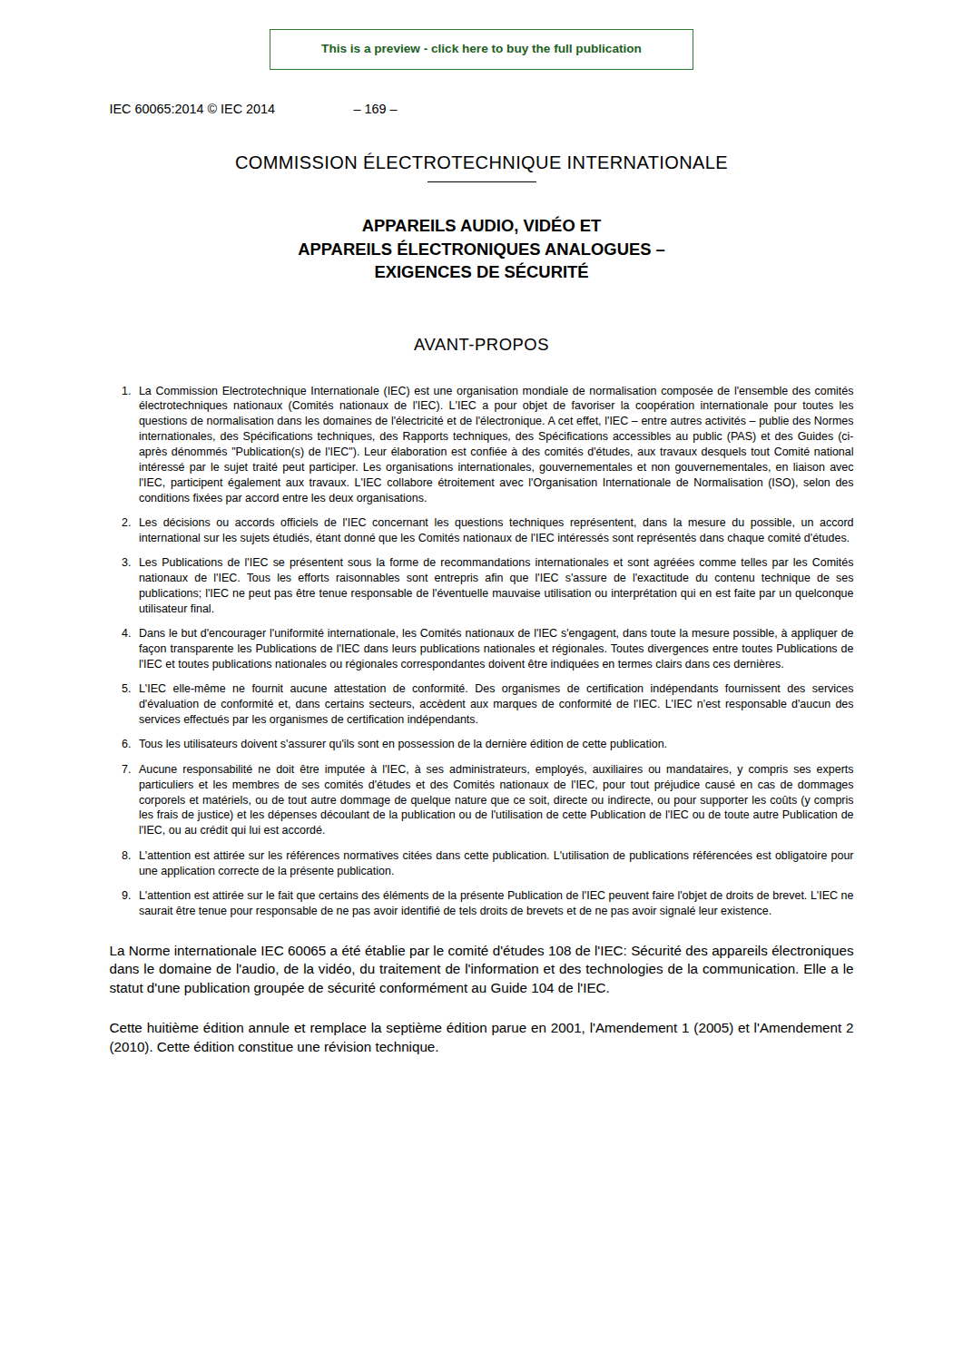This is a preview - click here to buy the full publication
IEC 60065:2014 © IEC 2014 – 169 –
COMMISSION ÉLECTROTECHNIQUE INTERNATIONALE
APPAREILS AUDIO, VIDÉO ET
APPAREILS ÉLECTRONIQUES ANALOGUES –
EXIGENCES DE SÉCURITÉ
AVANT-PROPOS
La Commission Electrotechnique Internationale (IEC) est une organisation mondiale de normalisation composée de l'ensemble des comités électrotechniques nationaux (Comités nationaux de l'IEC). L'IEC a pour objet de favoriser la coopération internationale pour toutes les questions de normalisation dans les domaines de l'électricité et de l'électronique. A cet effet, l'IEC – entre autres activités – publie des Normes internationales, des Spécifications techniques, des Rapports techniques, des Spécifications accessibles au public (PAS) et des Guides (ci-après dénommés "Publication(s) de l'IEC"). Leur élaboration est confiée à des comités d'études, aux travaux desquels tout Comité national intéressé par le sujet traité peut participer. Les organisations internationales, gouvernementales et non gouvernementales, en liaison avec l'IEC, participent également aux travaux. L'IEC collabore étroitement avec l'Organisation Internationale de Normalisation (ISO), selon des conditions fixées par accord entre les deux organisations.
Les décisions ou accords officiels de l'IEC concernant les questions techniques représentent, dans la mesure du possible, un accord international sur les sujets étudiés, étant donné que les Comités nationaux de l'IEC intéressés sont représentés dans chaque comité d'études.
Les Publications de l'IEC se présentent sous la forme de recommandations internationales et sont agréées comme telles par les Comités nationaux de l'IEC. Tous les efforts raisonnables sont entrepris afin que l'IEC s'assure de l'exactitude du contenu technique de ses publications; l'IEC ne peut pas être tenue responsable de l'éventuelle mauvaise utilisation ou interprétation qui en est faite par un quelconque utilisateur final.
Dans le but d'encourager l'uniformité internationale, les Comités nationaux de l'IEC s'engagent, dans toute la mesure possible, à appliquer de façon transparente les Publications de l'IEC dans leurs publications nationales et régionales. Toutes divergences entre toutes Publications de l'IEC et toutes publications nationales ou régionales correspondantes doivent être indiquées en termes clairs dans ces dernières.
L'IEC elle-même ne fournit aucune attestation de conformité. Des organismes de certification indépendants fournissent des services d'évaluation de conformité et, dans certains secteurs, accèdent aux marques de conformité de l'IEC. L'IEC n'est responsable d'aucun des services effectués par les organismes de certification indépendants.
Tous les utilisateurs doivent s'assurer qu'ils sont en possession de la dernière édition de cette publication.
Aucune responsabilité ne doit être imputée à l'IEC, à ses administrateurs, employés, auxiliaires ou mandataires, y compris ses experts particuliers et les membres de ses comités d'études et des Comités nationaux de l'IEC, pour tout préjudice causé en cas de dommages corporels et matériels, ou de tout autre dommage de quelque nature que ce soit, directe ou indirecte, ou pour supporter les coûts (y compris les frais de justice) et les dépenses découlant de la publication ou de l'utilisation de cette Publication de l'IEC ou de toute autre Publication de l'IEC, ou au crédit qui lui est accordé.
L'attention est attirée sur les références normatives citées dans cette publication. L'utilisation de publications référencées est obligatoire pour une application correcte de la présente publication.
L'attention est attirée sur le fait que certains des éléments de la présente Publication de l'IEC peuvent faire l'objet de droits de brevet. L'IEC ne saurait être tenue pour responsable de ne pas avoir identifié de tels droits de brevets et de ne pas avoir signalé leur existence.
La Norme internationale IEC 60065 a été établie par le comité d'études 108 de l'IEC: Sécurité des appareils électroniques dans le domaine de l'audio, de la vidéo, du traitement de l'information et des technologies de la communication. Elle a le statut d'une publication groupée de sécurité conformément au Guide 104 de l'IEC.
Cette huitième édition annule et remplace la septième édition parue en 2001, l'Amendement 1 (2005) et l'Amendement 2 (2010). Cette édition constitue une révision technique.